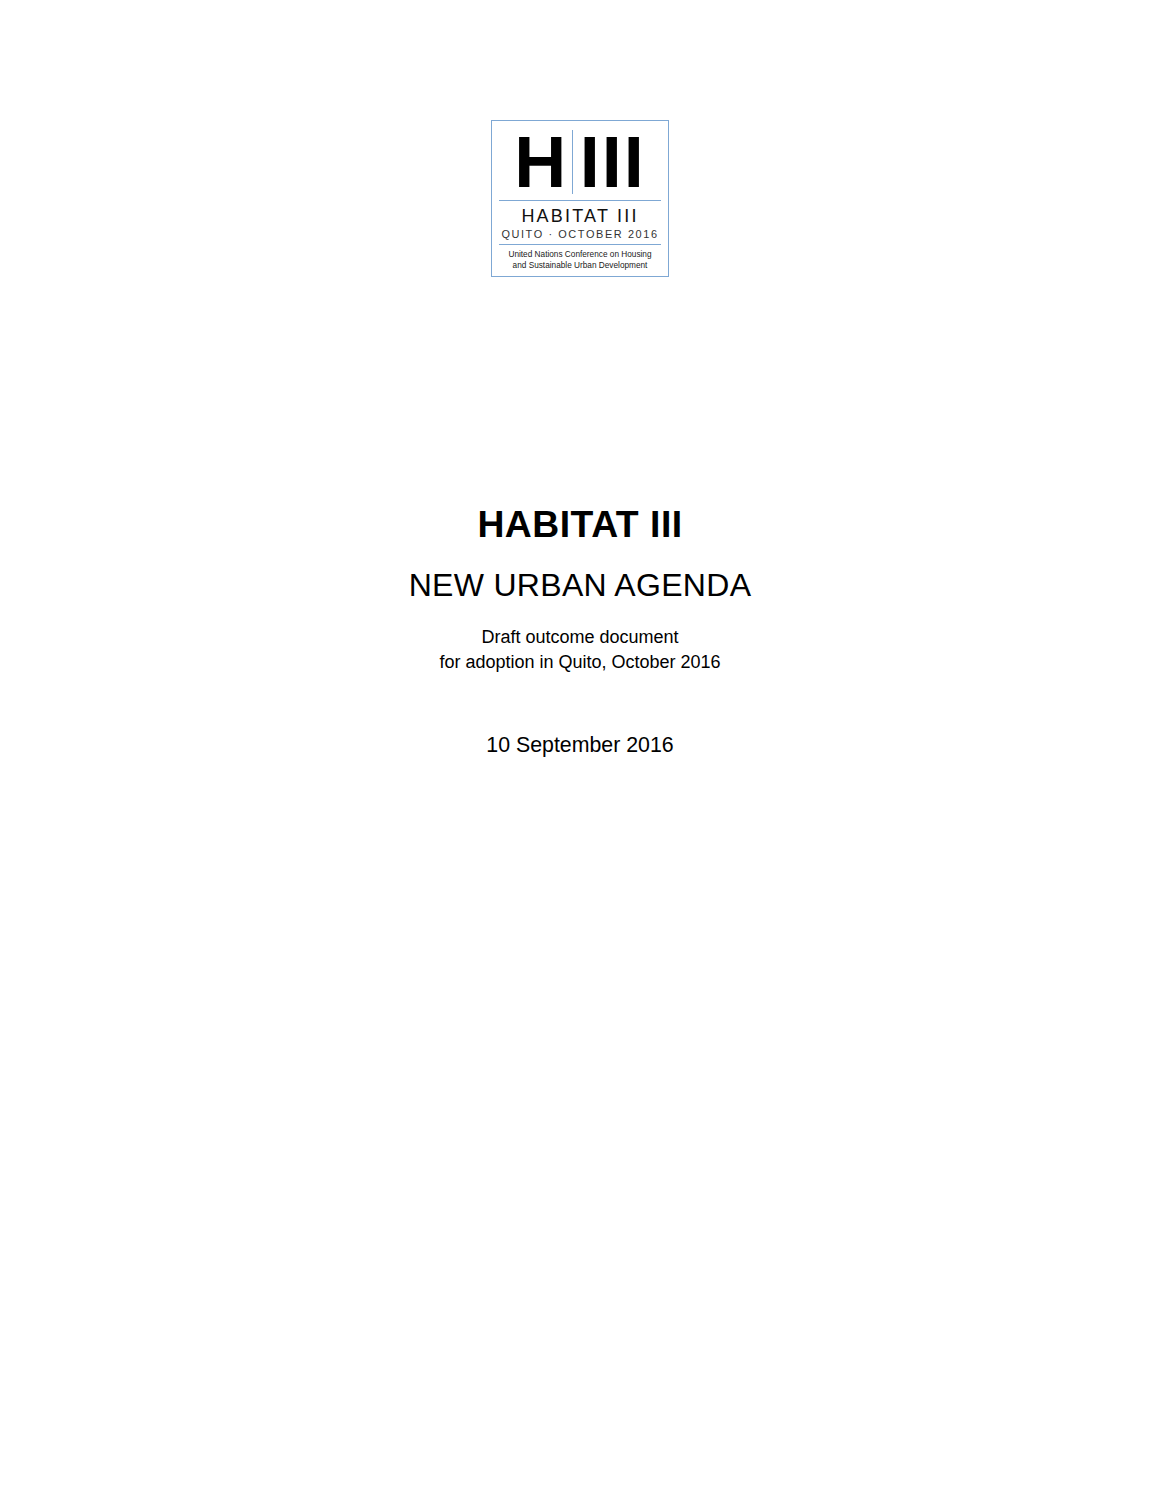H III
HABITAT III
QUITO · OCTOBER 2016
United Nations Conference on Housing
and Sustainable Urban Development
HABITAT III
NEW URBAN AGENDA
Draft outcome document
for adoption in Quito, October 2016
10 September 2016